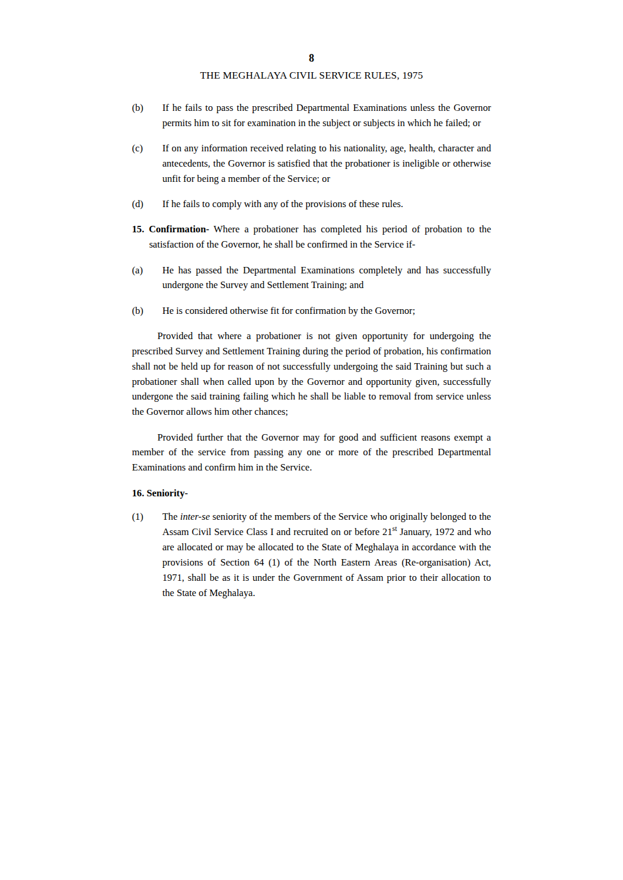8
THE MEGHALAYA CIVIL SERVICE RULES, 1975
(b) If he fails to pass the prescribed Departmental Examinations unless the Governor permits him to sit for examination in the subject or subjects in which he failed; or
(c) If on any information received relating to his nationality, age, health, character and antecedents, the Governor is satisfied that the probationer is ineligible or otherwise unfit for being a member of the Service; or
(d) If he fails to comply with any of the provisions of these rules.
15. Confirmation- Where a probationer has completed his period of probation to the satisfaction of the Governor, he shall be confirmed in the Service if-
(a) He has passed the Departmental Examinations completely and has successfully undergone the Survey and Settlement Training; and
(b) He is considered otherwise fit for confirmation by the Governor;
Provided that where a probationer is not given opportunity for undergoing the prescribed Survey and Settlement Training during the period of probation, his confirmation shall not be held up for reason of not successfully undergoing the said Training but such a probationer shall when called upon by the Governor and opportunity given, successfully undergone the said training failing which he shall be liable to removal from service unless the Governor allows him other chances;
Provided further that the Governor may for good and sufficient reasons exempt a member of the service from passing any one or more of the prescribed Departmental Examinations and confirm him in the Service.
16. Seniority-
(1) The inter-se seniority of the members of the Service who originally belonged to the Assam Civil Service Class I and recruited on or before 21st January, 1972 and who are allocated or may be allocated to the State of Meghalaya in accordance with the provisions of Section 64 (1) of the North Eastern Areas (Re-organisation) Act, 1971, shall be as it is under the Government of Assam prior to their allocation to the State of Meghalaya.